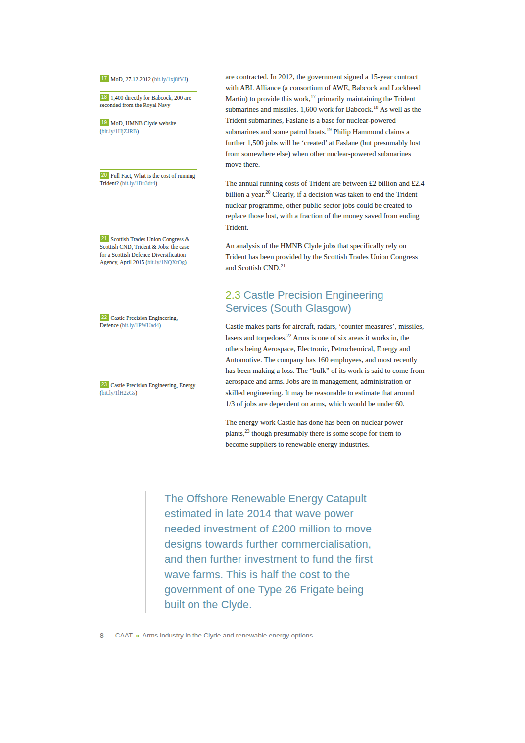17 MoD, 27.12.2012 (bit.ly/1xj8fVJ)
181,400 directly for Babcock, 200 are seconded from the Royal Navy
19 MoD, HMNB Clyde website (bit.ly/1HjZJRB)
20 Full Fact, What is the cost of running Trident? (bit.ly/1Bu3dr4)
21 Scottish Trades Union Congress & Scottish CND, Trident & Jobs: the case for a Scottish Defence Diversification Agency, April 2015 (bit.ly/1NQXtOg)
22 Castle Precision Engineering, Defence (bit.ly/1PWUad4)
23 Castle Precision Engineering, Energy (bit.ly/1lH2zGs)
are contracted. In 2012, the government signed a 15-year contract with ABL Alliance (a consortium of AWE, Babcock and Lockheed Martin) to provide this work,17 primarily maintaining the Trident submarines and missiles. 1,600 work for Babcock.18 As well as the Trident submarines, Faslane is a base for nuclear-powered submarines and some patrol boats.19 Philip Hammond claims a further 1,500 jobs will be ‘created’ at Faslane (but presumably lost from somewhere else) when other nuclear-powered submarines move there.
The annual running costs of Trident are between £2 billion and £2.4 billion a year.20 Clearly, if a decision was taken to end the Trident nuclear programme, other public sector jobs could be created to replace those lost, with a fraction of the money saved from ending Trident.
An analysis of the HMNB Clyde jobs that specifically rely on Trident has been provided by the Scottish Trades Union Congress and Scottish CND.21
2.3 Castle Precision Engineering Services (South Glasgow)
Castle makes parts for aircraft, radars, ‘counter measures’, missiles, lasers and torpedoes.22 Arms is one of six areas it works in, the others being Aerospace, Electronic, Petrochemical, Energy and Automotive. The company has 160 employees, and most recently has been making a loss. The “bulk” of its work is said to come from aerospace and arms. Jobs are in management, administration or skilled engineering. It may be reasonable to estimate that around 1/3 of jobs are dependent on arms, which would be under 60.
The energy work Castle has done has been on nuclear power plants,23 though presumably there is some scope for them to become suppliers to renewable energy industries.
The Offshore Renewable Energy Catapult estimated in late 2014 that wave power needed investment of £200 million to move designs towards further commercialisation, and then further investment to fund the first wave farms. This is half the cost to the government of one Type 26 Frigate being built on the Clyde.
8 CAAT » Arms industry in the Clyde and renewable energy options